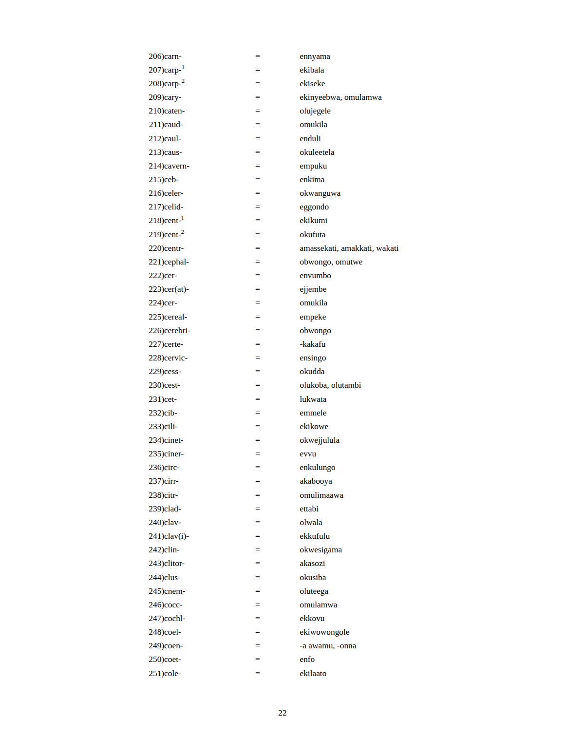| 206) | carn- | = | ennyama |
| 207) | carp- 1 | = | ekibala |
| 208) | carp- 2 | = | ekiseke |
| 209) | cary- | = | ekinyeebwa, omulamwa |
| 210) | caten- | = | olujegele |
| 211) | caud- | = | omukila |
| 212) | caul- | = | enduli |
| 213) | caus- | = | okuleetela |
| 214) | cavern- | = | empuku |
| 215) | ceb- | = | enkima |
| 216) | celer- | = | okwanguwa |
| 217) | celid- | = | eggondo |
| 218) | cent- 1 | = | ekikumi |
| 219) | cent- 2 | = | okufuta |
| 220) | centr- | = | amassekati, amakkati, wakati |
| 221) | cephal- | = | obwongo, omutwe |
| 222) | cer- | = | envumbo |
| 223) | cer(at)- | = | ejjembe |
| 224) | cer- | = | omukila |
| 225) | cereal- | = | empeke |
| 226) | cerebri- | = | obwongo |
| 227) | certe- | = | -kakafu |
| 228) | cervic- | = | ensingo |
| 229) | cess- | = | okudda |
| 230) | cest- | = | olukoba, olutambi |
| 231) | cet- | = | lukwata |
| 232) | cib- | = | emmele |
| 233) | cili- | = | ekikowe |
| 234) | cinet- | = | okwejjulula |
| 235) | ciner- | = | evvu |
| 236) | circ- | = | enkulungo |
| 237) | cirr- | = | akabooya |
| 238) | citr- | = | omulimaawa |
| 239) | clad- | = | ettabi |
| 240) | clav- | = | olwala |
| 241) | clav(i)- | = | ekkufulu |
| 242) | clin- | = | okwesigama |
| 243) | clitor- | = | akasozi |
| 244) | clus- | = | okusiba |
| 245) | cnem- | = | oluteega |
| 246) | cocc- | = | omulamwa |
| 247) | cochl- | = | ekkovu |
| 248) | coel- | = | ekiwowongole |
| 249) | coen- | = | -a awamu, -onna |
| 250) | coet- | = | enfo |
| 251) | cole- | = | ekilaato |
22